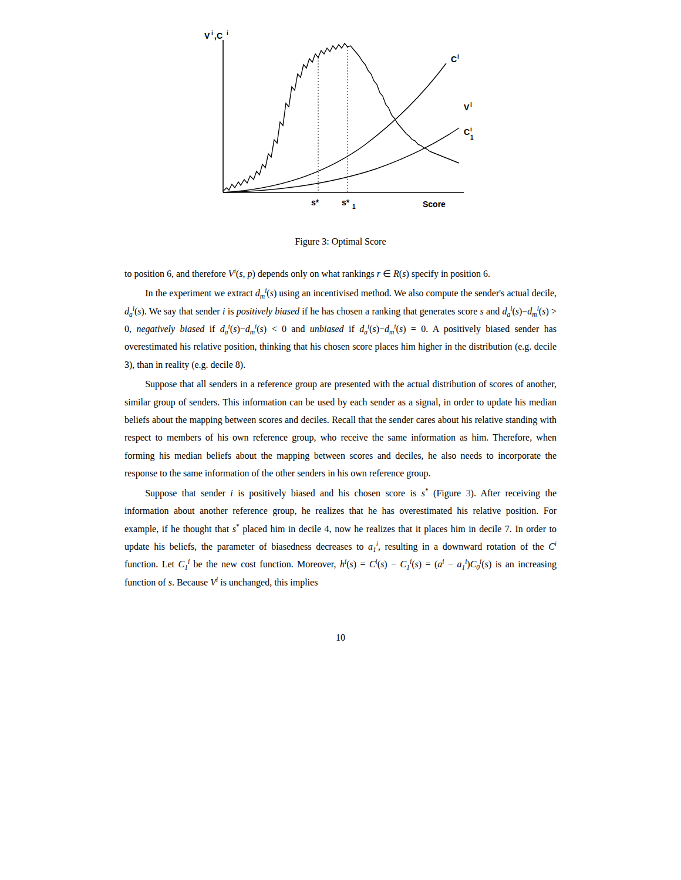V i ,C i Score C i V i C i 1 s* s* 1
Figure 3: Optimal Score
to position 6, and therefore Vi(s, p) depends only on what rankings r ∈ R(s) specify in position 6.
In the experiment we extract dmi(s) using an incentivised method. We also compute the sender's actual decile, dai(s). We say that sender i is positively biased if he has chosen a ranking that generates score s and dai(s)−dmi(s) > 0, negatively biased if dai(s)−dmi(s) < 0 and unbiased if dai(s)−dmi(s) = 0. A positively biased sender has overestimated his relative position, thinking that his chosen score places him higher in the distribution (e.g. decile 3), than in reality (e.g. decile 8).
Suppose that all senders in a reference group are presented with the actual distribution of scores of another, similar group of senders. This information can be used by each sender as a signal, in order to update his median beliefs about the mapping between scores and deciles. Recall that the sender cares about his relative standing with respect to members of his own reference group, who receive the same information as him. Therefore, when forming his median beliefs about the mapping between scores and deciles, he also needs to incorporate the response to the same information of the other senders in his own reference group.
Suppose that sender i is positively biased and his chosen score is s* (Figure 3). After receiving the information about another reference group, he realizes that he has overestimated his relative position. For example, if he thought that s* placed him in decile 4, now he realizes that it places him in decile 7. In order to update his beliefs, the parameter of biasedness decreases to a1i, resulting in a downward rotation of the Ci function. Let C1i be the new cost function. Moreover, hi(s) = Ci(s) − C1i(s) = (ai − a1i)C0i(s) is an increasing function of s. Because Vi is unchanged, this implies
10